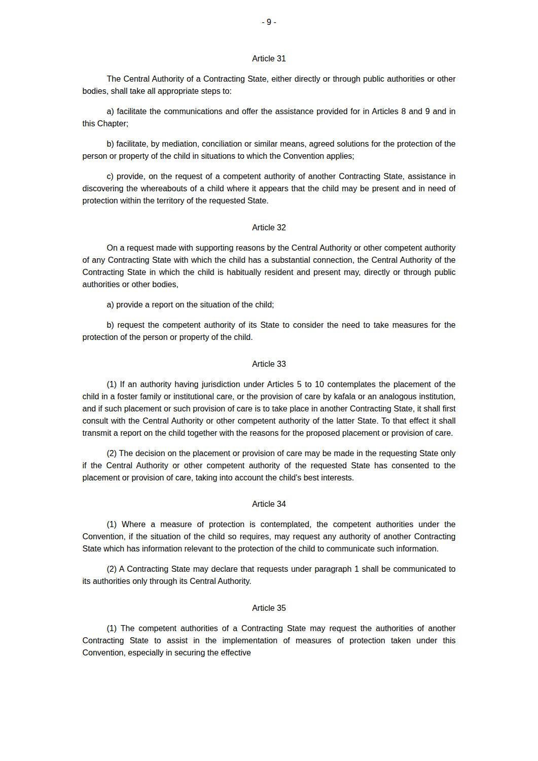- 9 -
Article 31
The Central Authority of a Contracting State, either directly or through public authorities or other bodies, shall take all appropriate steps to:
a) facilitate the communications and offer the assistance provided for in Articles 8 and 9 and in this Chapter;
b) facilitate, by mediation, conciliation or similar means, agreed solutions for the protection of the person or property of the child in situations to which the Convention applies;
c) provide, on the request of a competent authority of another Contracting State, assistance in discovering the whereabouts of a child where it appears that the child may be present and in need of protection within the territory of the requested State.
Article 32
On a request made with supporting reasons by the Central Authority or other competent authority of any Contracting State with which the child has a substantial connection, the Central Authority of the Contracting State in which the child is habitually resident and present may, directly or through public authorities or other bodies,
a) provide a report on the situation of the child;
b) request the competent authority of its State to consider the need to take measures for the protection of the person or property of the child.
Article 33
(1) If an authority having jurisdiction under Articles 5 to 10 contemplates the placement of the child in a foster family or institutional care, or the provision of care by kafala or an analogous institution, and if such placement or such provision of care is to take place in another Contracting State, it shall first consult with the Central Authority or other competent authority of the latter State. To that effect it shall transmit a report on the child together with the reasons for the proposed placement or provision of care.
(2) The decision on the placement or provision of care may be made in the requesting State only if the Central Authority or other competent authority of the requested State has consented to the placement or provision of care, taking into account the child's best interests.
Article 34
(1) Where a measure of protection is contemplated, the competent authorities under the Convention, if the situation of the child so requires, may request any authority of another Contracting State which has information relevant to the protection of the child to communicate such information.
(2) A Contracting State may declare that requests under paragraph 1 shall be communicated to its authorities only through its Central Authority.
Article 35
(1) The competent authorities of a Contracting State may request the authorities of another Contracting State to assist in the implementation of measures of protection taken under this Convention, especially in securing the effective